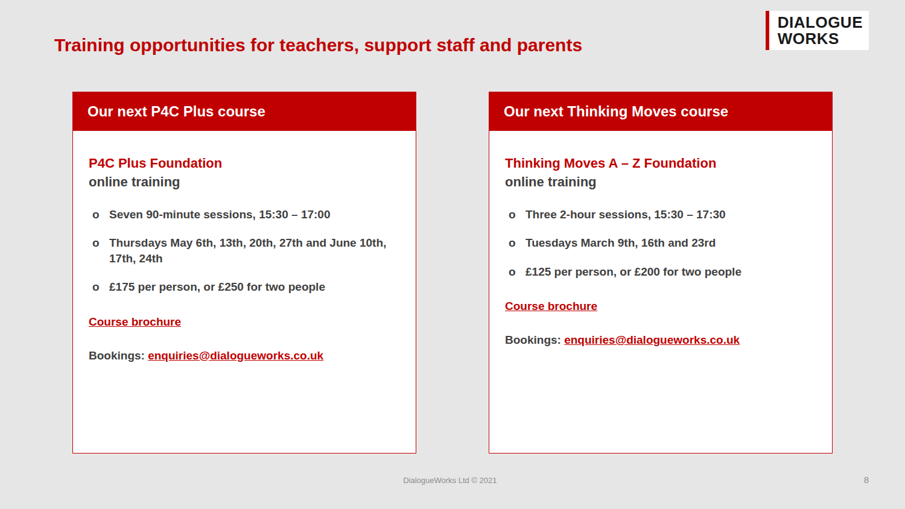DIALOGUE WORKS
Training opportunities for teachers, support staff and parents
Our next P4C Plus course
P4C Plus Foundation
online training
Seven 90-minute sessions, 15:30 – 17:00
Thursdays May 6th, 13th, 20th, 27th and June 10th, 17th, 24th
£175 per person, or £250 for two people
Course brochure
Bookings: enquiries@dialogueworks.co.uk
Our next Thinking Moves course
Thinking Moves A – Z Foundation
online training
Three 2-hour sessions, 15:30 – 17:30
Tuesdays March 9th, 16th and 23rd
£125 per person, or £200 for two people
Course brochure
Bookings: enquiries@dialogueworks.co.uk
DialogueWorks Ltd © 2021 8